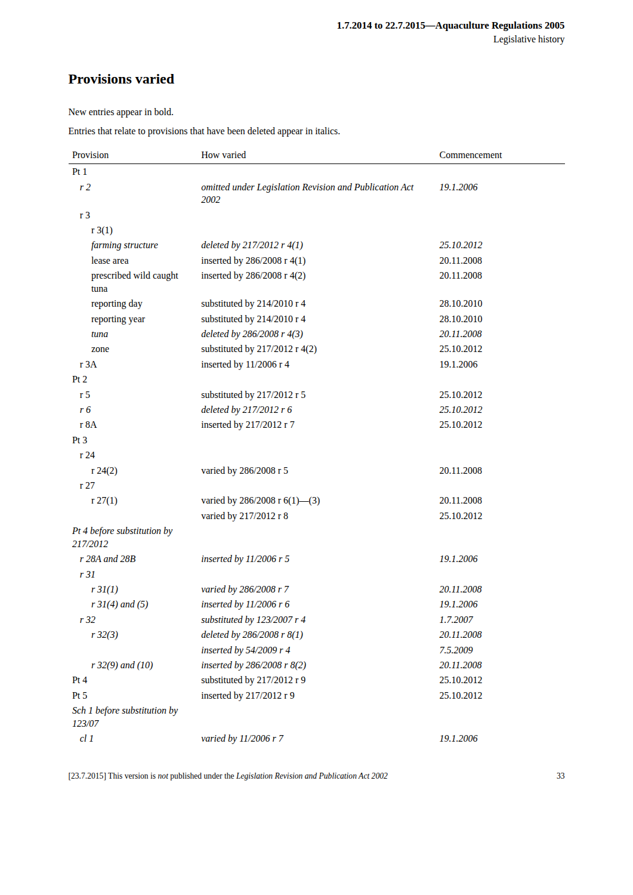1.7.2014 to 22.7.2015—Aquaculture Regulations 2005
Legislative history
Provisions varied
New entries appear in bold.
Entries that relate to provisions that have been deleted appear in italics.
Table of provisions varied, how varied and commencement dates
| Provision | How varied | Commencement |
| --- | --- | --- |
| Pt 1 | | |
| r 2 | omitted under Legislation Revision and Publication Act 2002 | 19.1.2006 |
| r 3 | | |
| r 3(1) | | |
| farming structure | deleted by 217/2012 r 4(1) | 25.10.2012 |
| lease area | inserted by 286/2008 r 4(1) | 20.11.2008 |
| prescribed wild caught tuna | inserted by 286/2008 r 4(2) | 20.11.2008 |
| reporting day | substituted by 214/2010 r 4 | 28.10.2010 |
| reporting year | substituted by 214/2010 r 4 | 28.10.2010 |
| tuna | deleted by 286/2008 r 4(3) | 20.11.2008 |
| zone | substituted by 217/2012 r 4(2) | 25.10.2012 |
| r 3A | inserted by 11/2006 r 4 | 19.1.2006 |
| Pt 2 | | |
| r 5 | substituted by 217/2012 r 5 | 25.10.2012 |
| r 6 | deleted by 217/2012 r 6 | 25.10.2012 |
| r 8A | inserted by 217/2012 r 7 | 25.10.2012 |
| Pt 3 | | |
| r 24 | | |
| r 24(2) | varied by 286/2008 r 5 | 20.11.2008 |
| r 27 | | |
| r 27(1) | varied by 286/2008 r 6(1)—(3) | 20.11.2008 |
| | varied by 217/2012 r 8 | 25.10.2012 |
| Pt 4 before substitution by 217/2012 | | |
| r 28A and 28B | inserted by 11/2006 r 5 | 19.1.2006 |
| r 31 | | |
| r 31(1) | varied by 286/2008 r 7 | 20.11.2008 |
| r 31(4) and (5) | inserted by 11/2006 r 6 | 19.1.2006 |
| r 32 | substituted by 123/2007 r 4 | 1.7.2007 |
| r 32(3) | deleted by 286/2008 r 8(1) | 20.11.2008 |
| | inserted by 54/2009 r 4 | 7.5.2009 |
| r 32(9) and (10) | inserted by 286/2008 r 8(2) | 20.11.2008 |
| Pt 4 | substituted by 217/2012 r 9 | 25.10.2012 |
| Pt 5 | inserted by 217/2012 r 9 | 25.10.2012 |
| Sch 1 before substitution by 123/07 | | |
| cl 1 | varied by 11/2006 r 7 | 19.1.2006 |
[23.7.2015] This version is not published under the Legislation Revision and Publication Act 2002
33